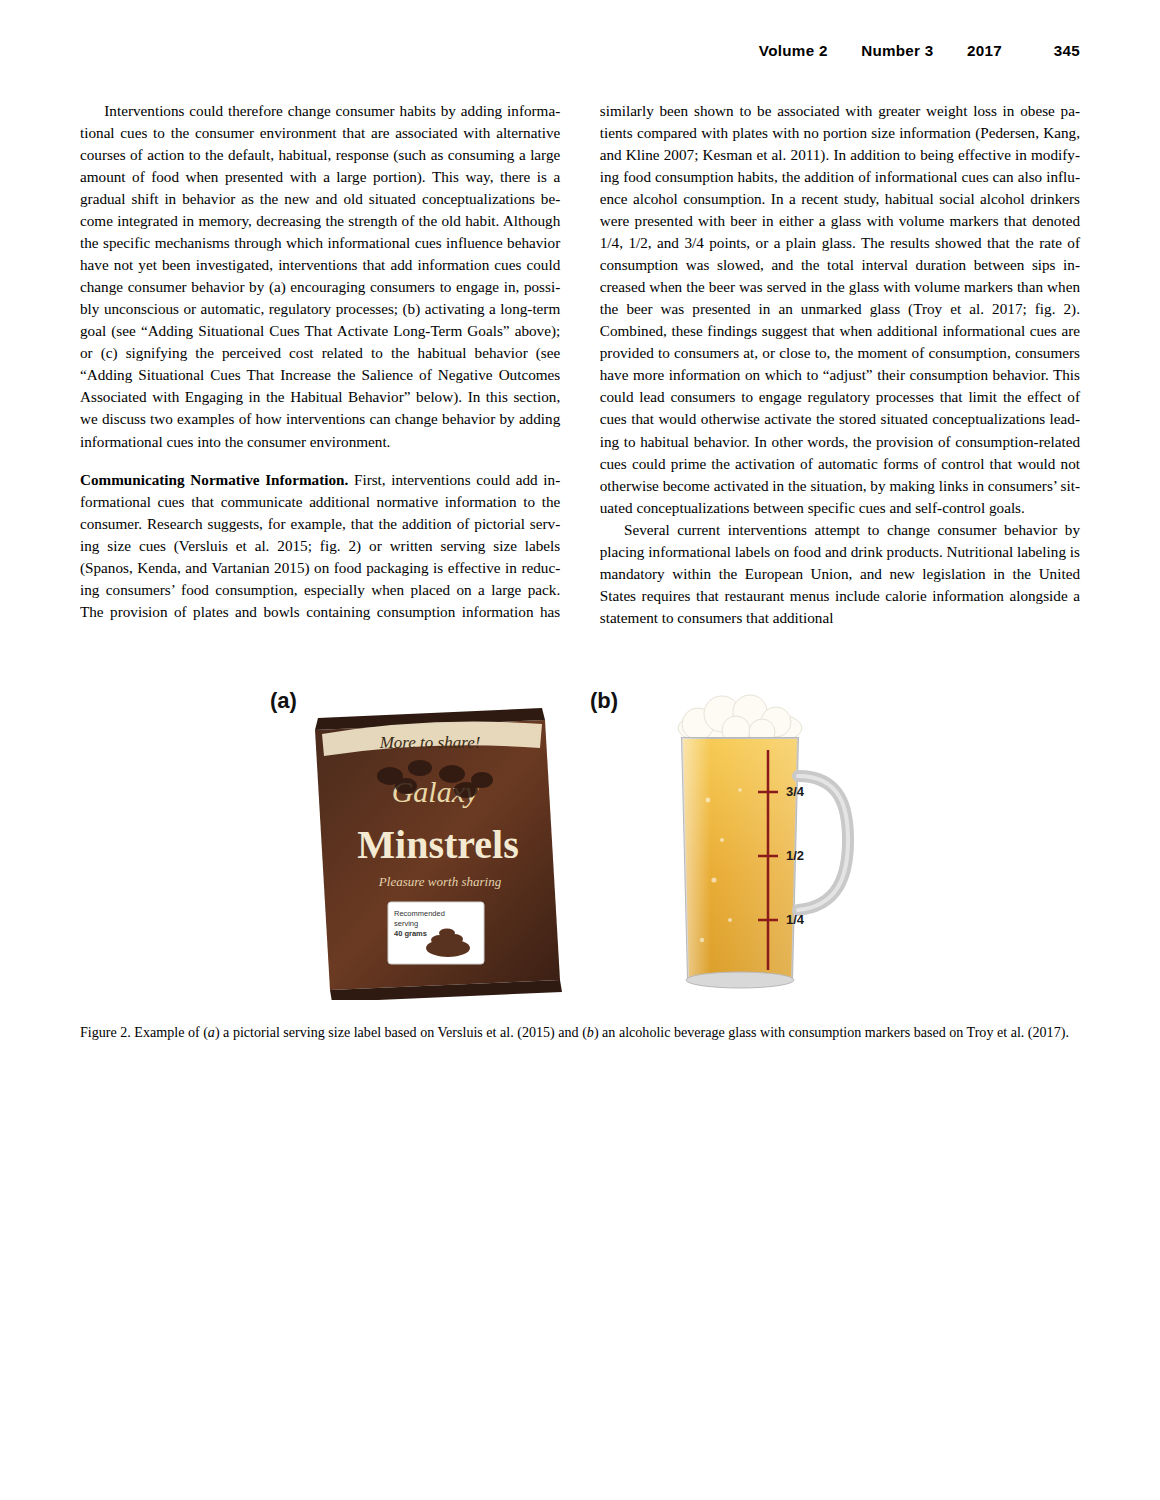Volume 2 Number 32017345
Interventions could therefore change consumer habits by adding informational cues to the consumer environment that are associated with alternative courses of action to the default, habitual, response (such as consuming a large amount of food when presented with a large portion). This way, there is a gradual shift in behavior as the new and old situated conceptualizations become integrated in memory, decreasing the strength of the old habit. Although the specific mechanisms through which informational cues influence behavior have not yet been investigated, interventions that add information cues could change consumer behavior by (a) encouraging consumers to engage in, possibly unconscious or automatic, regulatory processes; (b) activating a long-term goal (see “Adding Situational Cues That Activate Long-Term Goals” above); or (c) signifying the perceived cost related to the habitual behavior (see “Adding Situational Cues That Increase the Salience of Negative Outcomes Associated with Engaging in the Habitual Behavior” below). In this section, we discuss two examples of how interventions can change behavior by adding informational cues into the consumer environment.
Communicating Normative Information. First, interventions could add informational cues that communicate additional normative information to the consumer. Research suggests, for example, that the addition of pictorial serving size cues (Versluis et al. 2015; fig. 2) or written serving size labels (Spanos, Kenda, and Vartanian 2015) on food packaging is effective in reducing consumers’ food consumption, especially when placed on a large pack. The provision of plates and bowls containing consumption information has similarly been shown to be associated with greater weight loss in obese patients compared with plates with no portion size information (Pedersen, Kang, and Kline 2007; Kesman et al. 2011). In addition to being effective in modifying food consumption habits, the addition of informational cues can also influence alcohol consumption. In a recent study, habitual social alcohol drinkers were presented with beer in either a glass with volume markers that denoted 1/4, 1/2, and 3/4 points, or a plain glass. The results showed that the rate of consumption was slowed, and the total interval duration between sips increased when the beer was served in the glass with volume markers than when the beer was presented in an unmarked glass (Troy et al. 2017; fig. 2). Combined, these findings suggest that when additional informational cues are provided to consumers at, or close to, the moment of consumption, consumers have more information on which to “adjust” their consumption behavior. This could lead consumers to engage regulatory processes that limit the effect of cues that would otherwise activate the stored situated conceptualizations leading to habitual behavior. In other words, the provision of consumption-related cues could prime the activation of automatic forms of control that would not otherwise become activated in the situation, by making links in consumers’ situated conceptualizations between specific cues and self-control goals.
Several current interventions attempt to change consumer behavior by placing informational labels on food and drink products. Nutritional labeling is mandatory within the European Union, and new legislation in the United States requires that restaurant menus include calorie information alongside a statement to consumers that additional
(a) More to share! Galaxy Minstrels Pleasure worth sharing Recommended serving 40 grams (b) 3/4 1/2 1/4
Figure 2. Example of (a) a pictorial serving size label based on Versluis et al. (2015) and (b) an alcoholic beverage glass with consumption markers based on Troy et al. (2017).